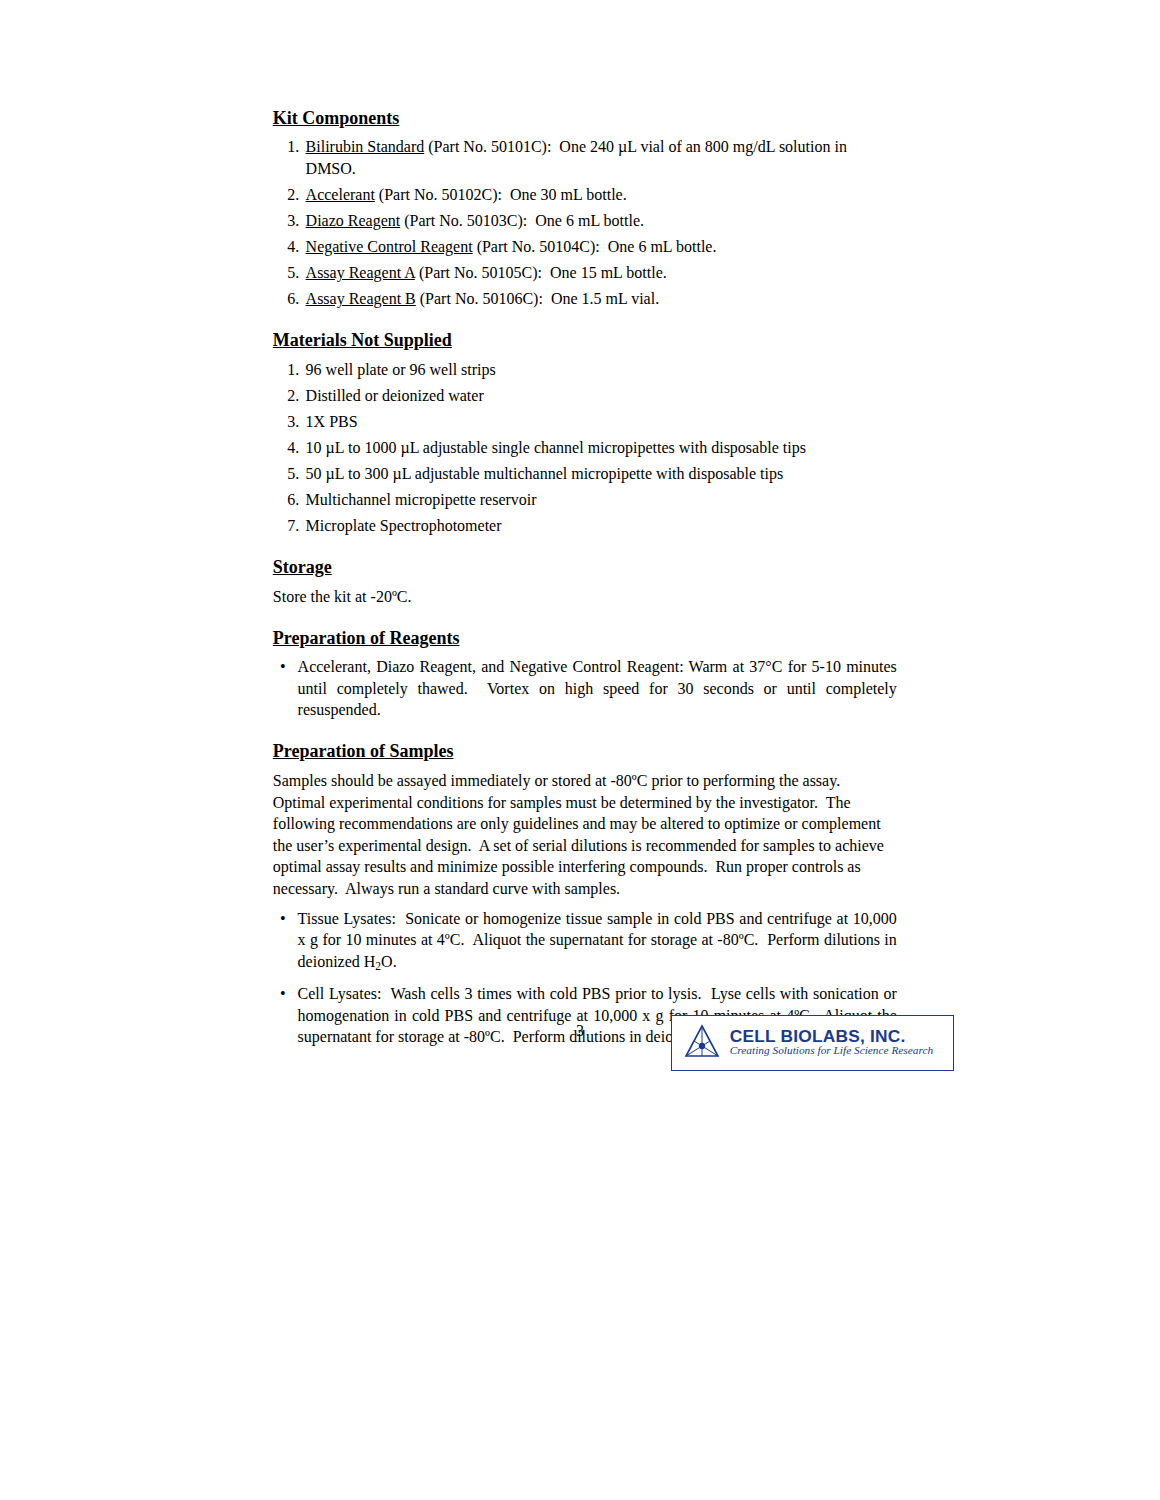Kit Components
Bilirubin Standard (Part No. 50101C): One 240 µL vial of an 800 mg/dL solution in DMSO.
Accelerant (Part No. 50102C): One 30 mL bottle.
Diazo Reagent (Part No. 50103C): One 6 mL bottle.
Negative Control Reagent (Part No. 50104C): One 6 mL bottle.
Assay Reagent A (Part No. 50105C): One 15 mL bottle.
Assay Reagent B (Part No. 50106C): One 1.5 mL vial.
Materials Not Supplied
96 well plate or 96 well strips
Distilled or deionized water
1X PBS
10 µL to 1000 µL adjustable single channel micropipettes with disposable tips
50 µL to 300 µL adjustable multichannel micropipette with disposable tips
Multichannel micropipette reservoir
Microplate Spectrophotometer
Storage
Store the kit at -20ºC.
Preparation of Reagents
Accelerant, Diazo Reagent, and Negative Control Reagent: Warm at 37°C for 5-10 minutes until completely thawed. Vortex on high speed for 30 seconds or until completely resuspended.
Preparation of Samples
Samples should be assayed immediately or stored at -80ºC prior to performing the assay. Optimal experimental conditions for samples must be determined by the investigator. The following recommendations are only guidelines and may be altered to optimize or complement the user’s experimental design. A set of serial dilutions is recommended for samples to achieve optimal assay results and minimize possible interfering compounds. Run proper controls as necessary. Always run a standard curve with samples.
Tissue Lysates: Sonicate or homogenize tissue sample in cold PBS and centrifuge at 10,000 x g for 10 minutes at 4ºC. Aliquot the supernatant for storage at -80ºC. Perform dilutions in deionized H2O.
Cell Lysates: Wash cells 3 times with cold PBS prior to lysis. Lyse cells with sonication or homogenation in cold PBS and centrifuge at 10,000 x g for 10 minutes at 4ºC. Aliquot the supernatant for storage at -80ºC. Perform dilutions in deionized H2O.
3
CELL BIOLABS, INC.
Creating Solutions for Life Science Research